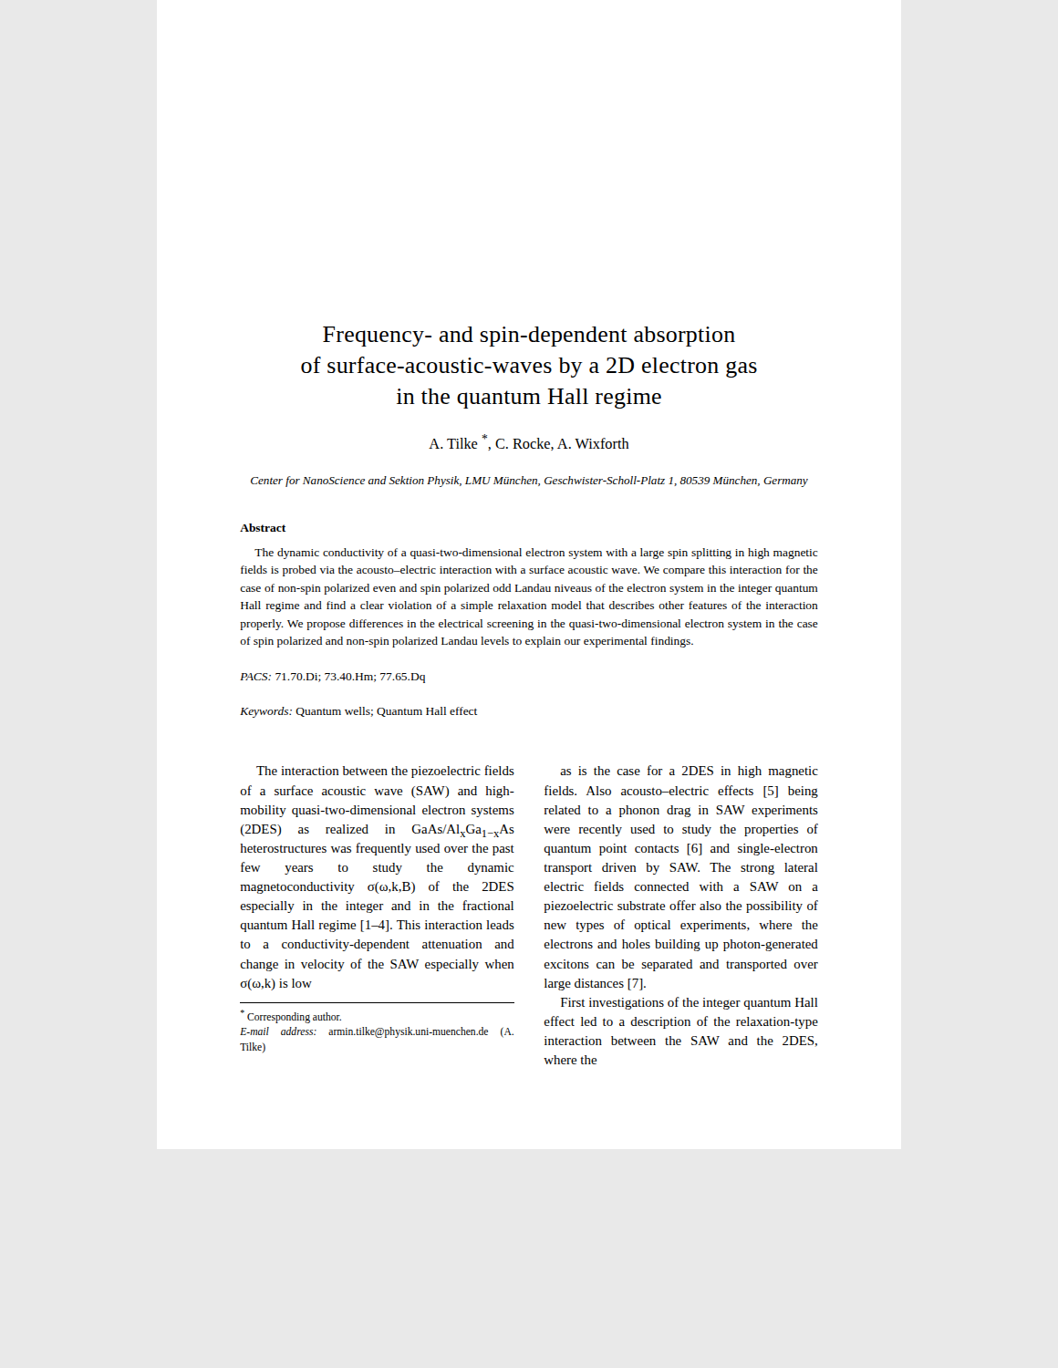Frequency- and spin-dependent absorption
of surface-acoustic-waves by a 2D electron gas
in the quantum Hall regime
A. Tilke *, C. Rocke, A. Wixforth
Center for NanoScience and Sektion Physik, LMU München, Geschwister-Scholl-Platz 1, 80539 München, Germany
Abstract
The dynamic conductivity of a quasi-two-dimensional electron system with a large spin splitting in high magnetic fields is probed via the acousto–electric interaction with a surface acoustic wave. We compare this interaction for the case of non-spin polarized even and spin polarized odd Landau niveaus of the electron system in the integer quantum Hall regime and find a clear violation of a simple relaxation model that describes other features of the interaction properly. We propose differences in the electrical screening in the quasi-two-dimensional electron system in the case of spin polarized and non-spin polarized Landau levels to explain our experimental findings.
PACS: 71.70.Di; 73.40.Hm; 77.65.Dq
Keywords: Quantum wells; Quantum Hall effect
The interaction between the piezoelectric fields of a surface acoustic wave (SAW) and high-mobility quasi-two-dimensional electron systems (2DES) as realized in GaAs/AlxGa1−xAs heterostructures was frequently used over the past few years to study the dynamic magnetoconductivity σ(ω,k,B) of the 2DES especially in the integer and in the fractional quantum Hall regime [1–4]. This interaction leads to a conductivity-dependent attenuation and change in velocity of the SAW especially when σ(ω,k) is low
* Corresponding author.
E-mail address: armin.tilke@physik.uni-muenchen.de (A. Tilke)
as is the case for a 2DES in high magnetic fields. Also acousto–electric effects [5] being related to a phonon drag in SAW experiments were recently used to study the properties of quantum point contacts [6] and single-electron transport driven by SAW. The strong lateral electric fields connected with a SAW on a piezoelectric substrate offer also the possibility of new types of optical experiments, where the electrons and holes building up photon-generated excitons can be separated and transported over large distances [7].
First investigations of the integer quantum Hall effect led to a description of the relaxation-type interaction between the SAW and the 2DES, where the